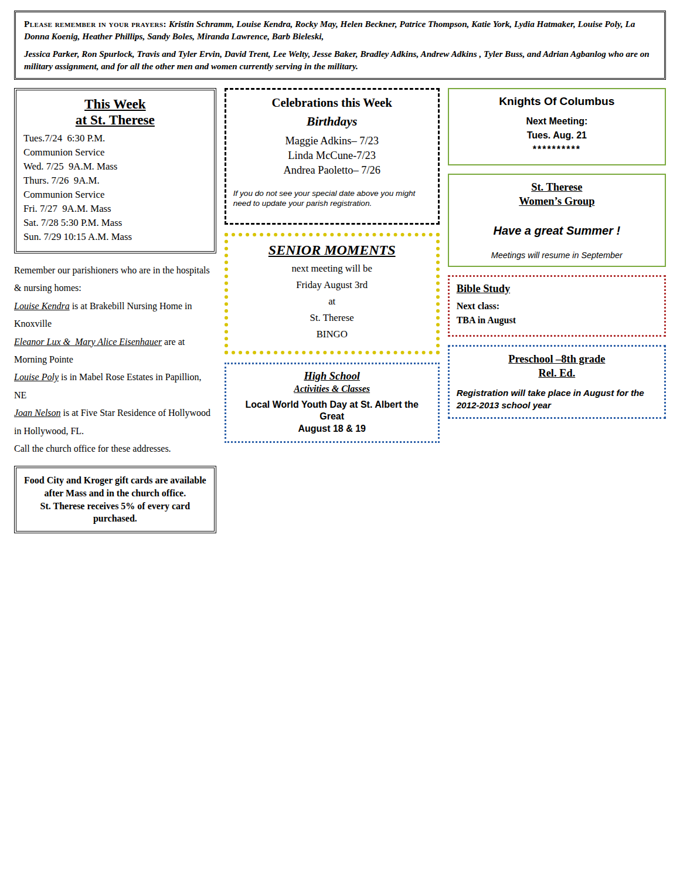Please remember in your prayers: Kristin Schramm, Louise Kendra, Rocky May, Helen Beckner, Patrice Thompson, Katie York, Lydia Hatmaker, Louise Poly, La Donna Koenig, Heather Phillips, Sandy Boles, Miranda Lawrence, Barb Bieleski,
Jessica Parker, Ron Spurlock, Travis and Tyler Ervin, David Trent, Lee Welty, Jesse Baker, Bradley Adkins, Andrew Adkins , Tyler Buss, and Adrian Agbanlog who are on military assignment, and for all the other men and women currently serving in the military.
This Week
at St. Therese
Tues.7/24 6:30 P.M.
Communion Service
Wed. 7/25 9A.M. Mass
Thurs. 7/26 9A.M.
Communion Service
Fri. 7/27 9A.M. Mass
Sat. 7/28 5:30 P.M. Mass
Sun. 7/29 10:15 A.M. Mass
Remember our parishioners who are in the hospitals & nursing homes:
Louise Kendra is at Brakebill Nursing Home in Knoxville
Eleanor Lux & Mary Alice Eisenhauer are at Morning Pointe
Louise Poly is in Mabel Rose Estates in Papillion, NE
Joan Nelson is at Five Star Residence of Hollywood in Hollywood, FL.
Call the church office for these addresses.
Food City and Kroger gift cards are available after Mass and in the church office.
St. Therese receives 5% of every card purchased.
Celebrations this Week
Birthdays
Maggie Adkins– 7/23
Linda McCune-7/23
Andrea Paoletto– 7/26
If you do not see your special date above you might need to update your parish registration.
SENIOR MOMENTS
next meeting will be
Friday August 3rd
at
St. Therese
BINGO
High School
Activities & Classes
Local World Youth Day at St. Albert the Great
August 18 & 19
Knights Of Columbus
Next Meeting:
Tues. Aug. 21
**********
St. Therese
Women’s Group
Have a great Summer !
Meetings will resume in September
Bible Study
Next class:
TBA in August
Preschool –8th grade
Rel. Ed.
Registration will take place in August for the 2012-2013 school year